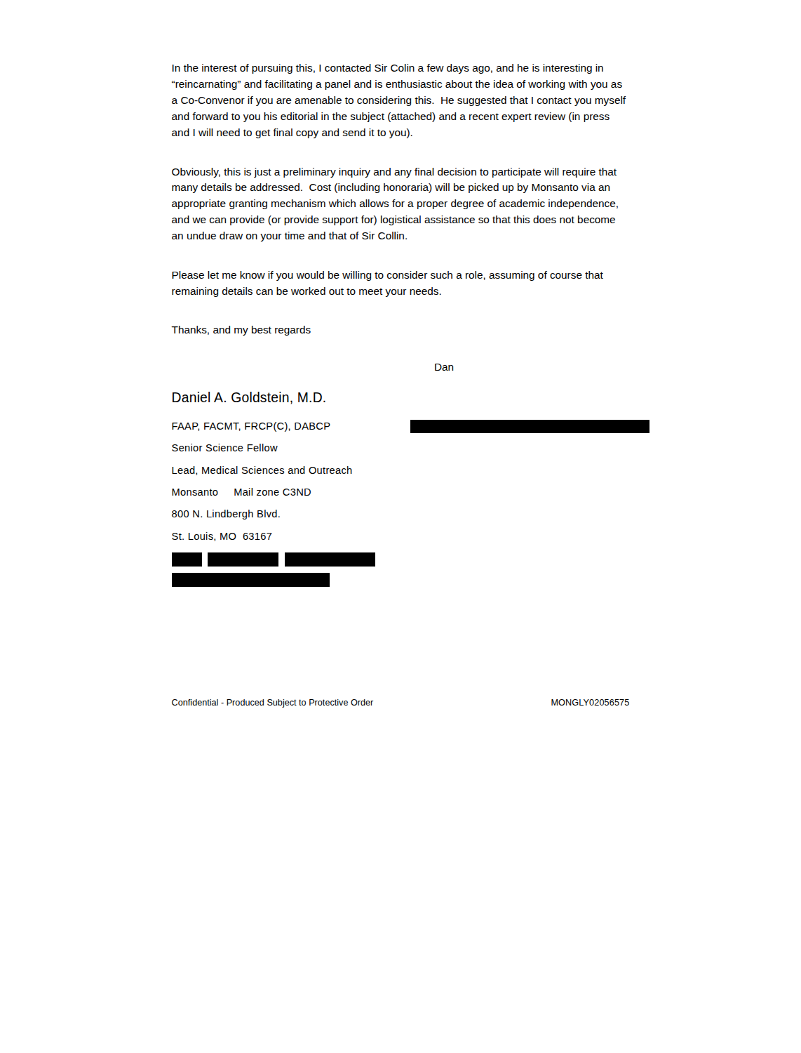In the interest of pursuing this, I contacted Sir Colin a few days ago, and he is interesting in “reincarnating” and facilitating a panel and is enthusiastic about the idea of working with you as a Co-Convenor if you are amenable to considering this. He suggested that I contact you myself and forward to you his editorial in the subject (attached) and a recent expert review (in press and I will need to get final copy and send it to you).
Obviously, this is just a preliminary inquiry and any final decision to participate will require that many details be addressed. Cost (including honoraria) will be picked up by Monsanto via an appropriate granting mechanism which allows for a proper degree of academic independence, and we can provide (or provide support for) logistical assistance so that this does not become an undue draw on your time and that of Sir Collin.
Please let me know if you would be willing to consider such a role, assuming of course that remaining details can be worked out to meet your needs.
Thanks, and my best regards
Dan
Daniel A. Goldstein, M.D.
FAAP, FACMT, FRCP(C), DABCP
Senior Science Fellow
Lead, Medical Sciences and Outreach
Monsanto Mail zone C3ND
800 N. Lindbergh Blvd.
St. Louis, MO 63167
Confidential - Produced Subject to Protective Order MONGLY02056575